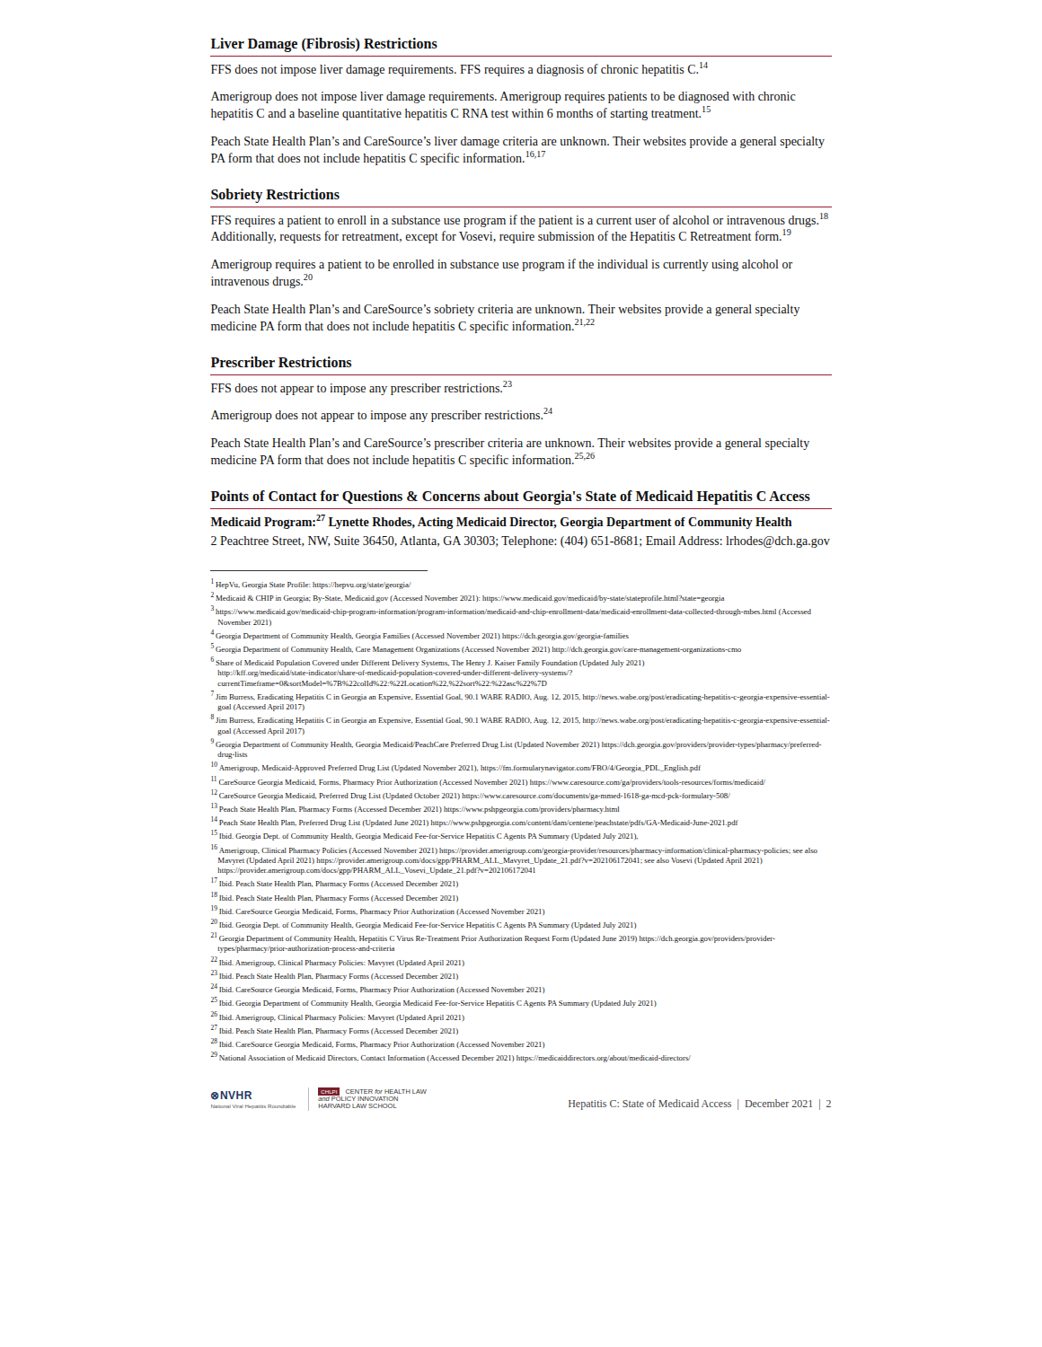Liver Damage (Fibrosis) Restrictions
FFS does not impose liver damage requirements. FFS requires a diagnosis of chronic hepatitis C.14
Amerigroup does not impose liver damage requirements. Amerigroup requires patients to be diagnosed with chronic hepatitis C and a baseline quantitative hepatitis C RNA test within 6 months of starting treatment.15
Peach State Health Plan’s and CareSource’s liver damage criteria are unknown. Their websites provide a general specialty PA form that does not include hepatitis C specific information.16,17
Sobriety Restrictions
FFS requires a patient to enroll in a substance use program if the patient is a current user of alcohol or intravenous drugs.18 Additionally, requests for retreatment, except for Vosevi, require submission of the Hepatitis C Retreatment form.19
Amerigroup requires a patient to be enrolled in substance use program if the individual is currently using alcohol or intravenous drugs.20
Peach State Health Plan’s and CareSource’s sobriety criteria are unknown. Their websites provide a general specialty medicine PA form that does not include hepatitis C specific information.21,22
Prescriber Restrictions
FFS does not appear to impose any prescriber restrictions.23
Amerigroup does not appear to impose any prescriber restrictions.24
Peach State Health Plan’s and CareSource’s prescriber criteria are unknown. Their websites provide a general specialty medicine PA form that does not include hepatitis C specific information.25,26
Points of Contact for Questions & Concerns about Georgia's State of Medicaid Hepatitis C Access
Medicaid Program:27 Lynette Rhodes, Acting Medicaid Director, Georgia Department of Community Health
2 Peachtree Street, NW, Suite 36450, Atlanta, GA 30303; Telephone: (404) 651-8681; Email Address: lrhodes@dch.ga.gov
HepVu, Georgia State Profile: https://hepvu.org/state/georgia/
Medicaid & CHIP in Georgia; By-State, Medicaid.gov (Accessed November 2021): https://www.medicaid.gov/medicaid/by-state/stateprofile.html?state=georgia
https://www.medicaid.gov/medicaid-chip-program-information/program-information/medicaid-and-chip-enrollment-data/medicaid-enrollment-data-collected-through-mbes.html (Accessed November 2021)
Georgia Department of Community Health, Georgia Families (Accessed November 2021) https://dch.georgia.gov/georgia-families
Georgia Department of Community Health, Care Management Organizations (Accessed November 2021) http://dch.georgia.gov/care-management-organizations-cmo
Share of Medicaid Population Covered under Different Delivery Systems, The Henry J. Kaiser Family Foundation (Updated July 2021)
http://kff.org/medicaid/state-indicator/share-of-medicaid-population-covered-under-different-delivery-systems/?currentTimeframe=0&sortModel=%7B%22colId%22:%22Location%22,%22sort%22:%22asc%22%7D
Jim Burress, Eradicating Hepatitis C in Georgia an Expensive, Essential Goal, 90.1 WABE RADIO, Aug. 12, 2015, http://news.wabe.org/post/eradicating-hepatitis-c-georgia-expensive-essential-goal (Accessed April 2017)
Jim Burress, Eradicating Hepatitis C in Georgia an Expensive, Essential Goal, 90.1 WABE RADIO, Aug. 12, 2015, http://news.wabe.org/post/eradicating-hepatitis-c-georgia-expensive-essential-goal (Accessed April 2017)
Georgia Department of Community Health, Georgia Medicaid/PeachCare Preferred Drug List (Updated November 2021) https://dch.georgia.gov/providers/provider-types/pharmacy/preferred-drug-lists
Amerigroup, Medicaid-Approved Preferred Drug List (Updated November 2021), https://fm.formularynavigator.com/FBO/4/Georgia_PDL_English.pdf
CareSource Georgia Medicaid, Forms, Pharmacy Prior Authorization (Accessed November 2021) https://www.caresource.com/ga/providers/tools-resources/forms/medicaid/
CareSource Georgia Medicaid, Preferred Drug List (Updated October 2021) https://www.caresource.com/documents/ga-mmed-1618-ga-mcd-pck-formulary-508/
Peach State Health Plan, Pharmacy Forms (Accessed December 2021) https://www.pshpgeorgia.com/providers/pharmacy.html
Peach State Health Plan, Preferred Drug List (Updated June 2021) https://www.pshpgeorgia.com/content/dam/centene/peachstate/pdfs/GA-Medicaid-June-2021.pdf
Ibid. Georgia Dept. of Community Health, Georgia Medicaid Fee-for-Service Hepatitis C Agents PA Summary (Updated July 2021),
Amerigroup, Clinical Pharmacy Policies (Accessed November 2021) https://provider.amerigroup.com/georgia-provider/resources/pharmacy-information/clinical-pharmacy-policies; see also Mavyret (Updated April 2021) https://provider.amerigroup.com/docs/gpp/PHARM_ALL_Mavyret_Update_21.pdf?v=202106172041; see also Vosevi (Updated April 2021)
https://provider.amerigroup.com/docs/gpp/PHARM_ALL_Vosevi_Update_21.pdf?v=202106172041
Ibid. Peach State Health Plan, Pharmacy Forms (Accessed December 2021)
Ibid. Peach State Health Plan, Pharmacy Forms (Accessed December 2021)
Ibid. CareSource Georgia Medicaid, Forms, Pharmacy Prior Authorization (Accessed November 2021)
Ibid. Georgia Dept. of Community Health, Georgia Medicaid Fee-for-Service Hepatitis C Agents PA Summary (Updated July 2021)
Georgia Department of Community Health, Hepatitis C Virus Re-Treatment Prior Authorization Request Form (Updated June 2019) https://dch.georgia.gov/providers/provider-types/pharmacy/prior-authorization-process-and-criteria
Ibid. Amerigroup, Clinical Pharmacy Policies: Mavyret (Updated April 2021)
Ibid. Peach State Health Plan, Pharmacy Forms (Accessed December 2021)
Ibid. CareSource Georgia Medicaid, Forms, Pharmacy Prior Authorization (Accessed November 2021)
Ibid. Georgia Department of Community Health, Georgia Medicaid Fee-for-Service Hepatitis C Agents PA Summary (Updated July 2021)
Ibid. Amerigroup, Clinical Pharmacy Policies: Mavyret (Updated April 2021)
Ibid. Peach State Health Plan, Pharmacy Forms (Accessed December 2021)
Ibid. CareSource Georgia Medicaid, Forms, Pharmacy Prior Authorization (Accessed November 2021)
National Association of Medicaid Directors, Contact Information (Accessed December 2021) https://medicaiddirectors.org/about/medicaid-directors/
⊗NVHR National Viral Hepatitis Roundtable
CHLPI CENTER for HEALTH LAW
and POLICY INNOVATION
HARVARD LAW SCHOOL
Hepatitis C: State of Medicaid Access | December 2021 | 2